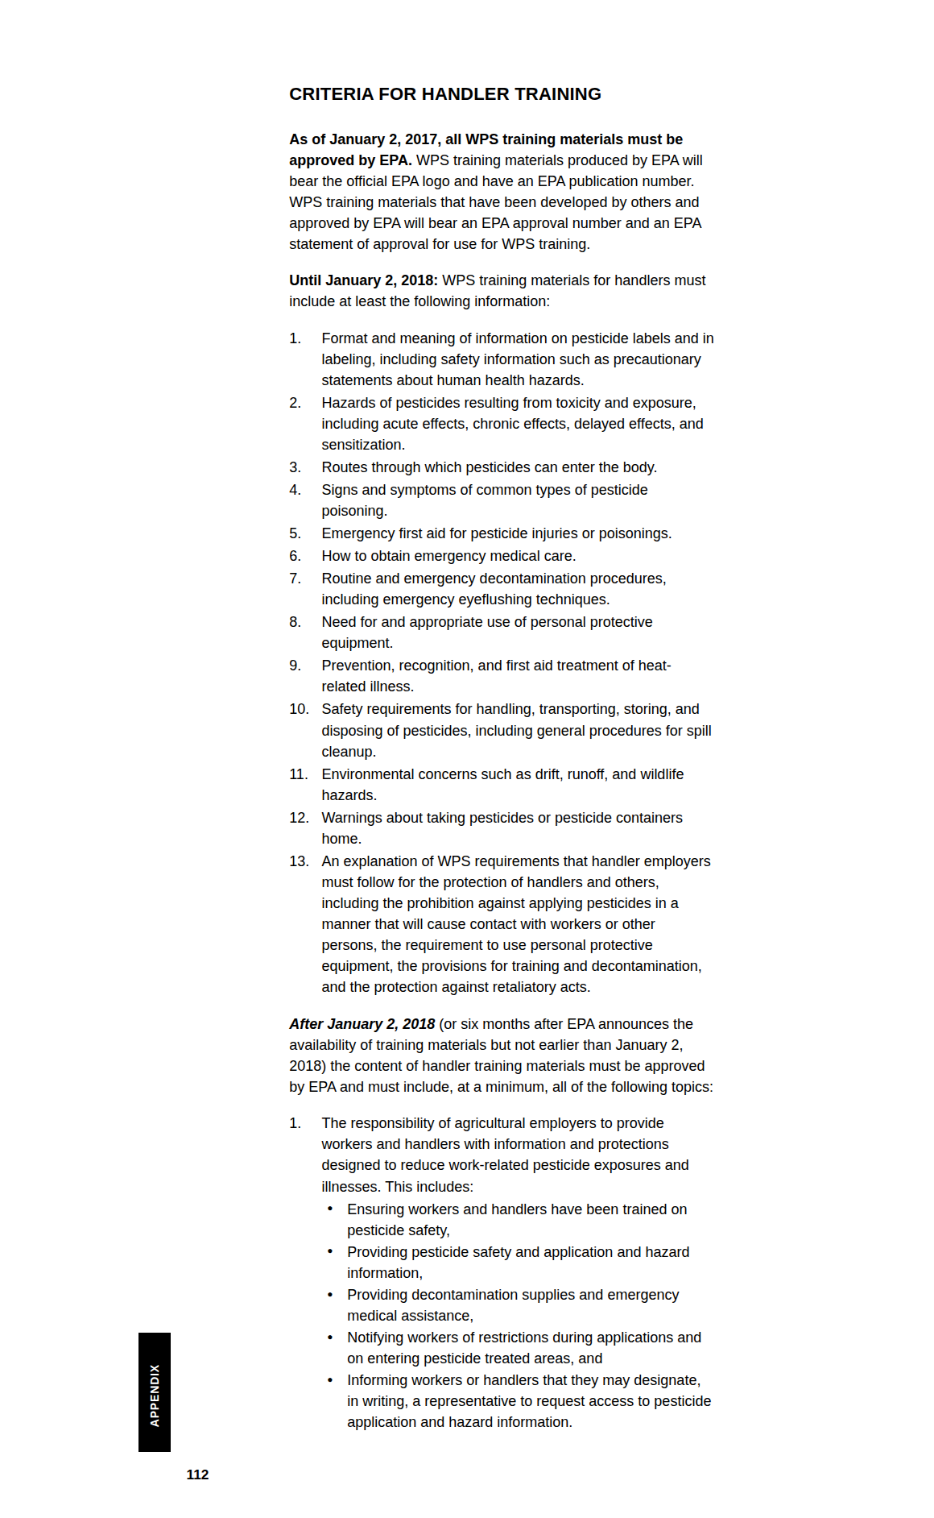APPENDIX
CRITERIA FOR HANDLER TRAINING
As of January 2, 2017, all WPS training materials must be approved by EPA. WPS training materials produced by EPA will bear the official EPA logo and have an EPA publication number. WPS training materials that have been developed by others and approved by EPA will bear an EPA approval number and an EPA statement of approval for use for WPS training.
Until January 2, 2018: WPS training materials for handlers must include at least the following information:
Format and meaning of information on pesticide labels and in labeling, including safety information such as precautionary statements about human health hazards.
Hazards of pesticides resulting from toxicity and exposure, including acute effects, chronic effects, delayed effects, and sensitization.
Routes through which pesticides can enter the body.
Signs and symptoms of common types of pesticide poisoning.
Emergency first aid for pesticide injuries or poisonings.
How to obtain emergency medical care.
Routine and emergency decontamination procedures, including emergency eyeflushing techniques.
Need for and appropriate use of personal protective equipment.
Prevention, recognition, and first aid treatment of heat-related illness.
Safety requirements for handling, transporting, storing, and disposing of pesticides, including general procedures for spill cleanup.
Environmental concerns such as drift, runoff, and wildlife hazards.
Warnings about taking pesticides or pesticide containers home.
An explanation of WPS requirements that handler employers must follow for the protection of handlers and others, including the prohibition against applying pesticides in a manner that will cause contact with workers or other persons, the requirement to use personal protective equipment, the provisions for training and decontamination, and the protection against retaliatory acts.
After January 2, 2018 (or six months after EPA announces the availability of training materials but not earlier than January 2, 2018) the content of handler training materials must be approved by EPA and must include, at a minimum, all of the following topics:
The responsibility of agricultural employers to provide workers and handlers with information and protections designed to reduce work-related pesticide exposures and illnesses. This includes:
Ensuring workers and handlers have been trained on pesticide safety,
Providing pesticide safety and application and hazard information,
Providing decontamination supplies and emergency medical assistance,
Notifying workers of restrictions during applications and on entering pesticide treated areas, and
Informing workers or handlers that they may designate, in writing, a representative to request access to pesticide application and hazard information.
112